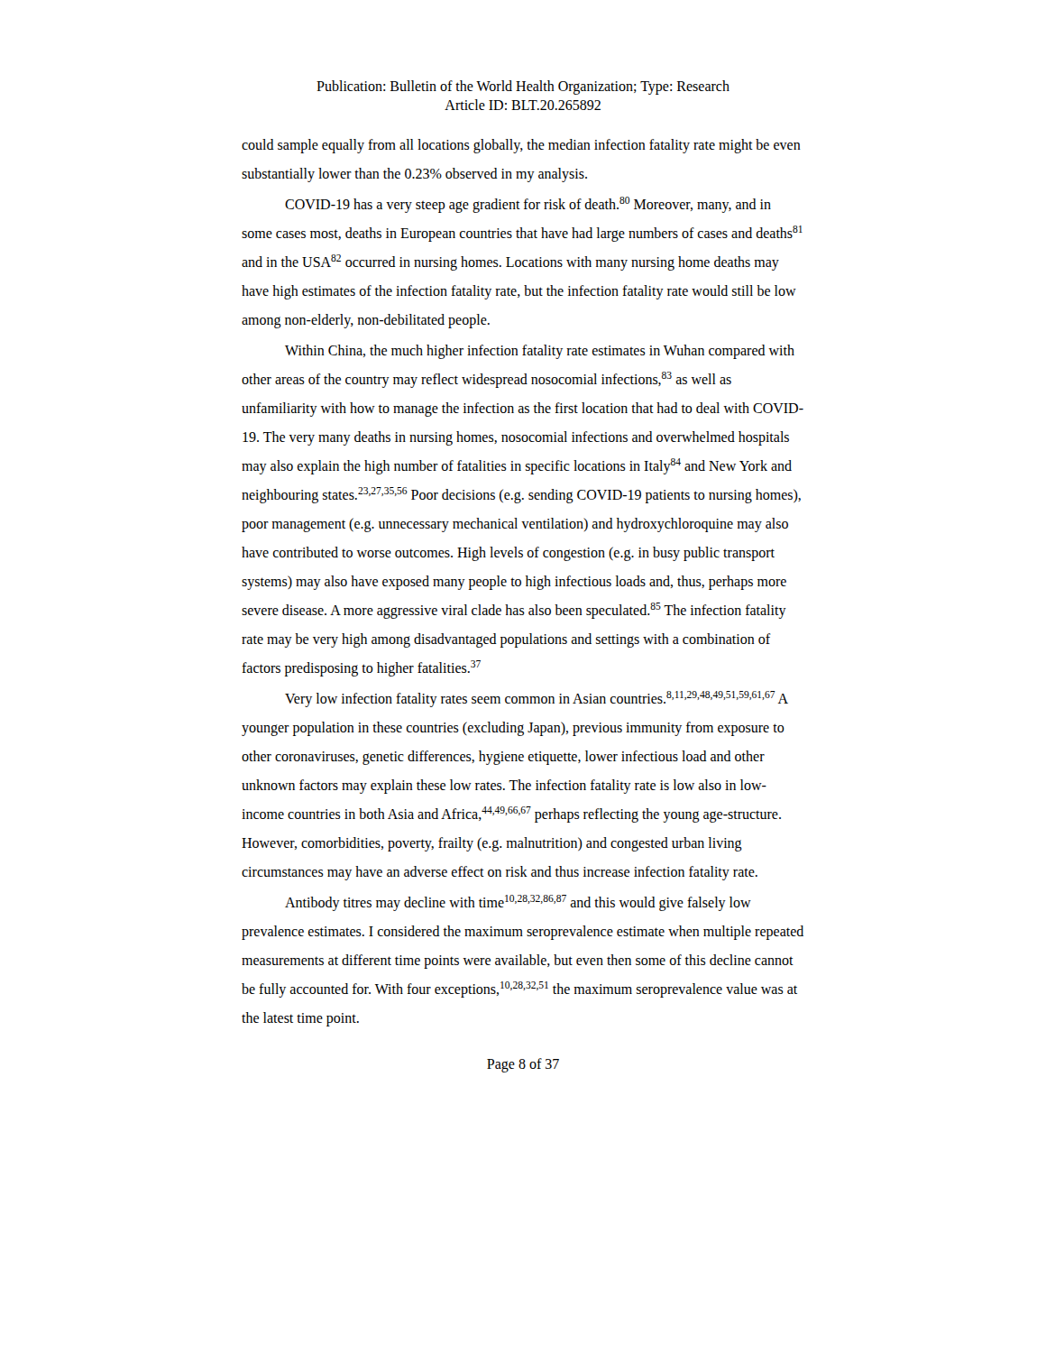Publication: Bulletin of the World Health Organization; Type: Research Article ID: BLT.20.265892
could sample equally from all locations globally, the median infection fatality rate might be even substantially lower than the 0.23% observed in my analysis.
COVID-19 has a very steep age gradient for risk of death.80 Moreover, many, and in some cases most, deaths in European countries that have had large numbers of cases and deaths81 and in the USA82 occurred in nursing homes. Locations with many nursing home deaths may have high estimates of the infection fatality rate, but the infection fatality rate would still be low among non-elderly, non-debilitated people.
Within China, the much higher infection fatality rate estimates in Wuhan compared with other areas of the country may reflect widespread nosocomial infections,83 as well as unfamiliarity with how to manage the infection as the first location that had to deal with COVID-19. The very many deaths in nursing homes, nosocomial infections and overwhelmed hospitals may also explain the high number of fatalities in specific locations in Italy84 and New York and neighbouring states.23,27,35,56 Poor decisions (e.g. sending COVID-19 patients to nursing homes), poor management (e.g. unnecessary mechanical ventilation) and hydroxychloroquine may also have contributed to worse outcomes. High levels of congestion (e.g. in busy public transport systems) may also have exposed many people to high infectious loads and, thus, perhaps more severe disease. A more aggressive viral clade has also been speculated.85 The infection fatality rate may be very high among disadvantaged populations and settings with a combination of factors predisposing to higher fatalities.37
Very low infection fatality rates seem common in Asian countries.8,11,29,48,49,51,59,61,67 A younger population in these countries (excluding Japan), previous immunity from exposure to other coronaviruses, genetic differences, hygiene etiquette, lower infectious load and other unknown factors may explain these low rates. The infection fatality rate is low also in low-income countries in both Asia and Africa,44,49,66,67 perhaps reflecting the young age-structure. However, comorbidities, poverty, frailty (e.g. malnutrition) and congested urban living circumstances may have an adverse effect on risk and thus increase infection fatality rate.
Antibody titres may decline with time10,28,32,86,87 and this would give falsely low prevalence estimates. I considered the maximum seroprevalence estimate when multiple repeated measurements at different time points were available, but even then some of this decline cannot be fully accounted for. With four exceptions,10,28,32,51 the maximum seroprevalence value was at the latest time point.
Page 8 of 37